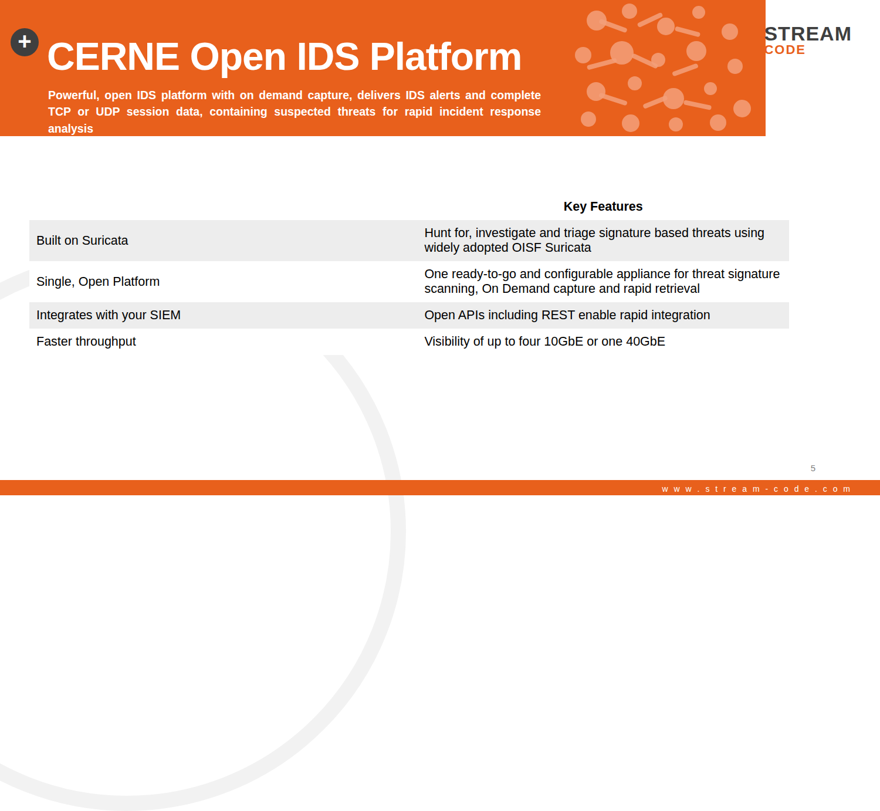+
CERNE Open IDS Platform
Powerful, open IDS platform with on demand capture, delivers IDS alerts and complete TCP or UDP session data, containing suspected threats for rapid incident response analysis
STREAM
CODE
| | Key Features |
| --- | --- |
| Built on Suricata | Hunt for, investigate and triage signature based threats using widely adopted OISF Suricata |
| Single, Open Platform | One ready-to-go and configurable appliance for threat signature scanning, On Demand capture and rapid retrieval |
| Integrates with your SIEM | Open APIs including REST enable rapid integration |
| Faster throughput | Visibility of up to four 10GbE or one 40GbE |
5
w w w . s t r e a m - c o d e . c o m